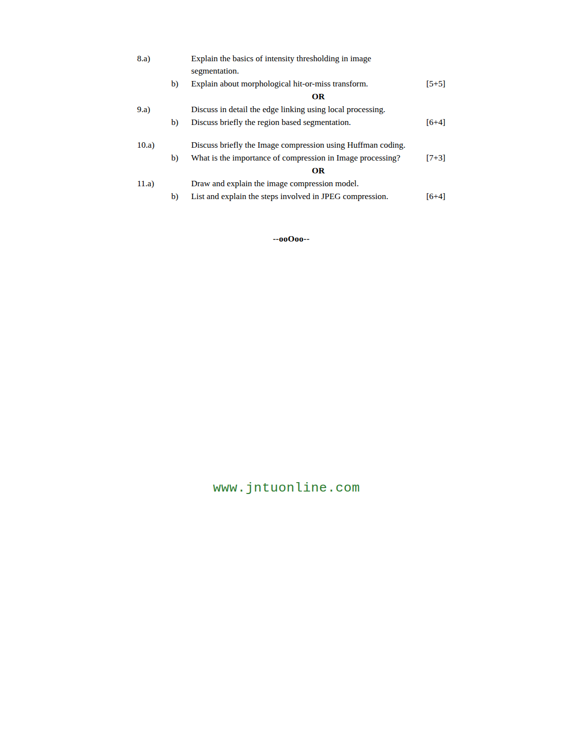| 8.a) | | Explain the basics of intensity thresholding in image segmentation. | |
| | b) | Explain about morphological hit-or-miss transform. | [5+5] |
| | | OR |
| 9.a) | | Discuss in detail the edge linking using local processing. | |
| | b) | Discuss briefly the region based segmentation. | [6+4] |
| 10.a) | | Discuss briefly the Image compression using Huffman coding. | |
| | b) | What is the importance of compression in Image processing? | [7+3] |
| | | OR |
| 11.a) | | Draw and explain the image compression model. | |
| | b) | List and explain the steps involved in JPEG compression. | [6+4] |
--ooOoo--
www.jntuonline.com